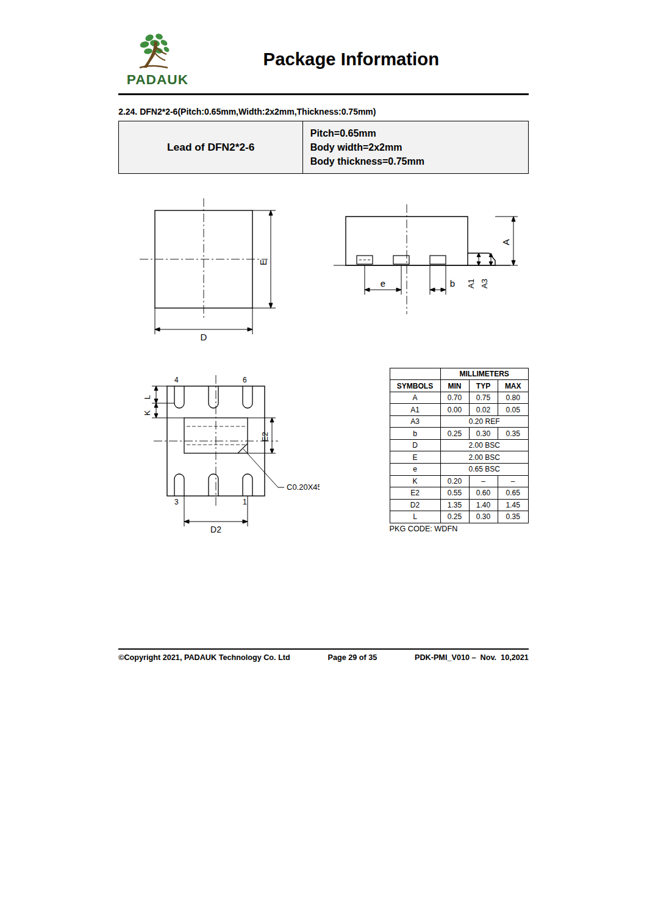PADAUK
Package Information
2.24. DFN2*2-6(Pitch:0.65mm,Width:2x2mm,Thickness:0.75mm)
| Lead of DFN2*2-6 | Pitch=0.65mm Body width=2x2mm Body thickness=0.75mm |
E D e b A A1 A3
4 6 3 1 L K E2 D2 C0.20X45°
| | MILLIMETERS |
| --- | --- |
| SYMBOLS | MIN | TYP | MAX |
| A | 0.70 | 0.75 | 0.80 |
| A1 | 0.00 | 0.02 | 0.05 |
| A3 | 0.20 REF |
| b | 0.25 | 0.30 | 0.35 |
| D | 2.00 BSC |
| E | 2.00 BSC |
| e | 0.65 BSC |
| K | 0.20 | – | – |
| E2 | 0.55 | 0.60 | 0.65 |
| D2 | 1.35 | 1.40 | 1.45 |
| L | 0.25 | 0.30 | 0.35 |
PKG CODE: WDFN
©Copyright 2021, PADAUK Technology Co. Ltd
Page 29 of 35
PDK-PMI_V010 – Nov. 10,2021